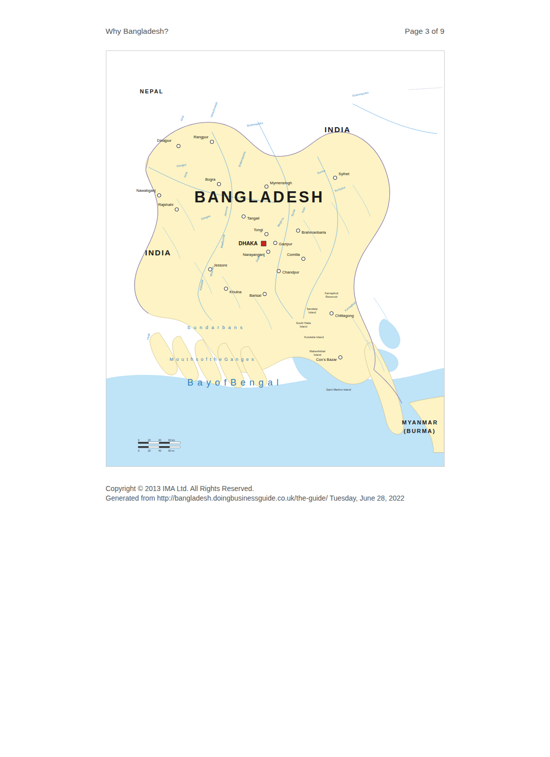Why Bangladesh?
Page 3 of 9
BANGLADESH INDIA INDIA NEPAL MYANMAR (BURMA) Dinajpur Rangpur Bogra Nawabganj Rajshahi Mymensingh Sylhet Tangail Tongi Brahmanbaria Gazipur DHAKA Narayanganj Comilla Chandpur Jessore Khulna Barisal Chittagong Cox's Bazar Sandwip Island South Hatia Island Kutubdia Island Maheshkhali Island Saint Martins Island Karnaphuli Reservoir Brahmaputra Brahmaputra Brahmaputra Ganges Ganges Atrai Atrai Jamuneswari Jamuna Madhumati Bhairab Kabadak Padma Meghna Buriai Kani Surma Kusiyara Karnaphuli Hugli S u n d a r b a n s M o u t h s o f t h e G a n g e s B a y o f B e n g a l 0 20 40 60 km 0 20 40 60 mi
Copyright © 2013 IMA Ltd. All Rights Reserved.
Generated from http://bangladesh.doingbusinessguide.co.uk/the-guide/ Tuesday, June 28, 2022